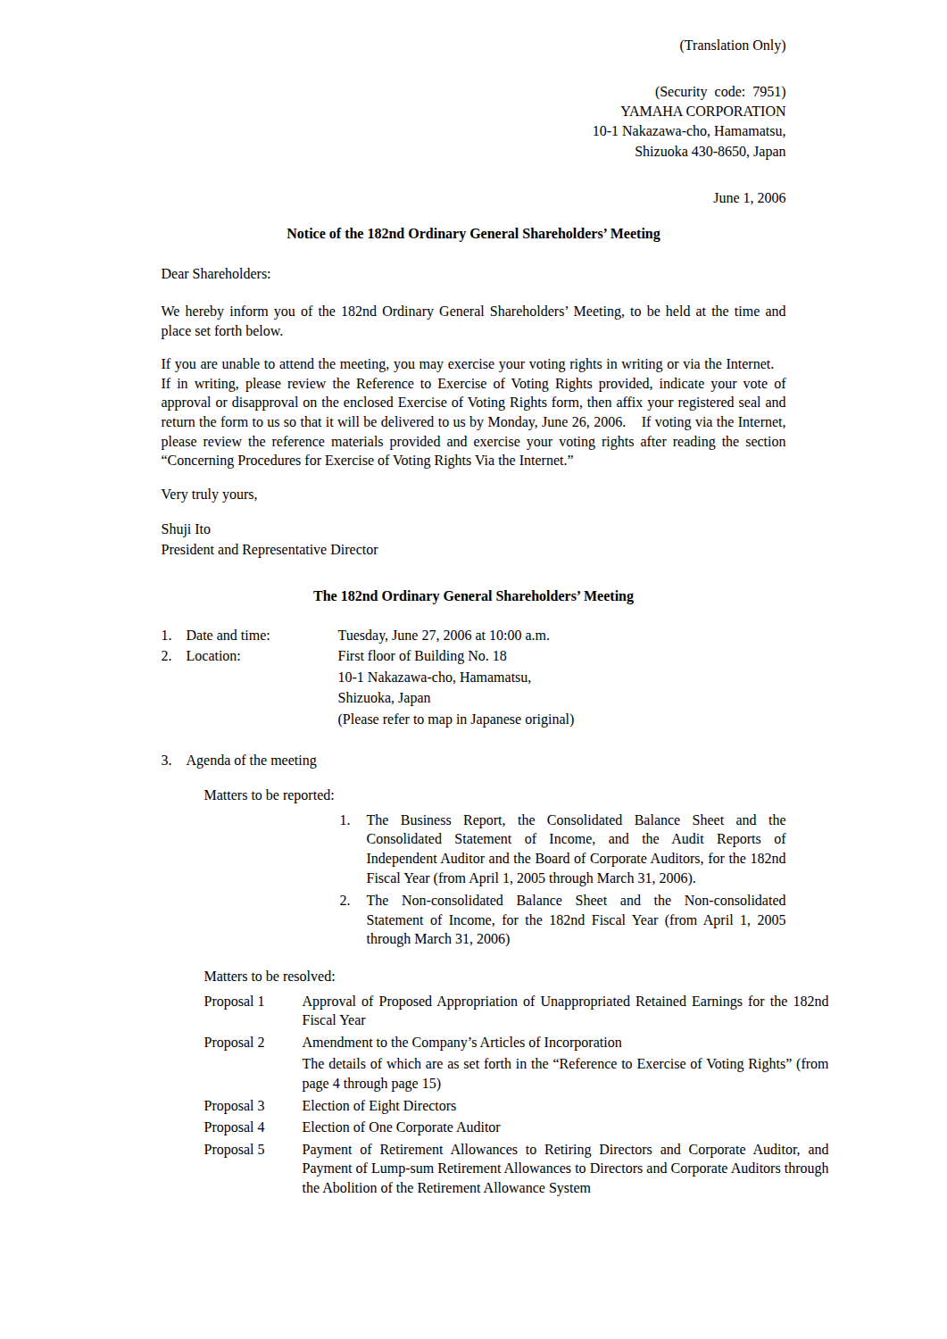(Translation Only)
(Security code: 7951)
YAMAHA CORPORATION
10-1 Nakazawa-cho, Hamamatsu,
Shizuoka 430-8650, Japan
June 1, 2006
Notice of the 182nd Ordinary General Shareholders’ Meeting
Dear Shareholders:
We hereby inform you of the 182nd Ordinary General Shareholders’ Meeting, to be held at the time and place set forth below.
If you are unable to attend the meeting, you may exercise your voting rights in writing or via the Internet. If in writing, please review the Reference to Exercise of Voting Rights provided, indicate your vote of approval or disapproval on the enclosed Exercise of Voting Rights form, then affix your registered seal and return the form to us so that it will be delivered to us by Monday, June 26, 2006. If voting via the Internet, please review the reference materials provided and exercise your voting rights after reading the section “Concerning Procedures for Exercise of Voting Rights Via the Internet.”
Very truly yours,
Shuji Ito
President and Representative Director
The 182nd Ordinary General Shareholders’ Meeting
| 1. | Date and time: | Tuesday, June 27, 2006 at 10:00 a.m. |
| 2. | Location: | First floor of Building No. 18 |
| | | 10-1 Nakazawa-cho, Hamamatsu, |
| | | Shizuoka, Japan |
| | | (Please refer to map in Japanese original) |
3. Agenda of the meeting
Matters to be reported:
1.
The Business Report, the Consolidated Balance Sheet and the Consolidated Statement of Income, and the Audit Reports of Independent Auditor and the Board of Corporate Auditors, for the 182nd Fiscal Year (from April 1, 2005 through March 31, 2006).
2.
The Non-consolidated Balance Sheet and the Non-consolidated Statement of Income, for the 182nd Fiscal Year (from April 1, 2005 through March 31, 2006)
Matters to be resolved:
| Proposal 1 | Approval of Proposed Appropriation of Unappropriated Retained Earnings for the 182nd Fiscal Year |
| Proposal 2 | Amendment to the Company’s Articles of Incorporation |
| | The details of which are as set forth in the “Reference to Exercise of Voting Rights” (from page 4 through page 15) |
| Proposal 3 | Election of Eight Directors |
| Proposal 4 | Election of One Corporate Auditor |
| Proposal 5 | Payment of Retirement Allowances to Retiring Directors and Corporate Auditor, and Payment of Lump-sum Retirement Allowances to Directors and Corporate Auditors through the Abolition of the Retirement Allowance System |
​